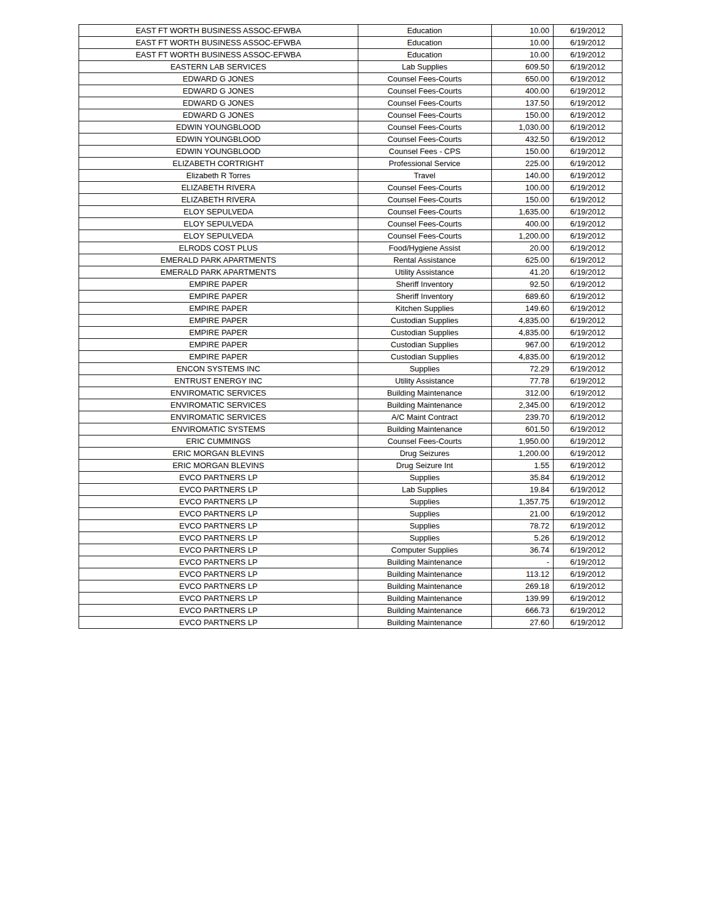| EAST FT WORTH BUSINESS ASSOC-EFWBA | Education | 10.00 | 6/19/2012 |
| EAST FT WORTH BUSINESS ASSOC-EFWBA | Education | 10.00 | 6/19/2012 |
| EAST FT WORTH BUSINESS ASSOC-EFWBA | Education | 10.00 | 6/19/2012 |
| EASTERN LAB SERVICES | Lab Supplies | 609.50 | 6/19/2012 |
| EDWARD G JONES | Counsel Fees-Courts | 650.00 | 6/19/2012 |
| EDWARD G JONES | Counsel Fees-Courts | 400.00 | 6/19/2012 |
| EDWARD G JONES | Counsel Fees-Courts | 137.50 | 6/19/2012 |
| EDWARD G JONES | Counsel Fees-Courts | 150.00 | 6/19/2012 |
| EDWIN YOUNGBLOOD | Counsel Fees-Courts | 1,030.00 | 6/19/2012 |
| EDWIN YOUNGBLOOD | Counsel Fees-Courts | 432.50 | 6/19/2012 |
| EDWIN YOUNGBLOOD | Counsel Fees - CPS | 150.00 | 6/19/2012 |
| ELIZABETH CORTRIGHT | Professional Service | 225.00 | 6/19/2012 |
| Elizabeth R Torres | Travel | 140.00 | 6/19/2012 |
| ELIZABETH RIVERA | Counsel Fees-Courts | 100.00 | 6/19/2012 |
| ELIZABETH RIVERA | Counsel Fees-Courts | 150.00 | 6/19/2012 |
| ELOY SEPULVEDA | Counsel Fees-Courts | 1,635.00 | 6/19/2012 |
| ELOY SEPULVEDA | Counsel Fees-Courts | 400.00 | 6/19/2012 |
| ELOY SEPULVEDA | Counsel Fees-Courts | 1,200.00 | 6/19/2012 |
| ELRODS COST PLUS | Food/Hygiene Assist | 20.00 | 6/19/2012 |
| EMERALD PARK APARTMENTS | Rental Assistance | 625.00 | 6/19/2012 |
| EMERALD PARK APARTMENTS | Utility Assistance | 41.20 | 6/19/2012 |
| EMPIRE PAPER | Sheriff Inventory | 92.50 | 6/19/2012 |
| EMPIRE PAPER | Sheriff Inventory | 689.60 | 6/19/2012 |
| EMPIRE PAPER | Kitchen Supplies | 149.60 | 6/19/2012 |
| EMPIRE PAPER | Custodian Supplies | 4,835.00 | 6/19/2012 |
| EMPIRE PAPER | Custodian Supplies | 4,835.00 | 6/19/2012 |
| EMPIRE PAPER | Custodian Supplies | 967.00 | 6/19/2012 |
| EMPIRE PAPER | Custodian Supplies | 4,835.00 | 6/19/2012 |
| ENCON SYSTEMS INC | Supplies | 72.29 | 6/19/2012 |
| ENTRUST ENERGY INC | Utility Assistance | 77.78 | 6/19/2012 |
| ENVIROMATIC SERVICES | Building Maintenance | 312.00 | 6/19/2012 |
| ENVIROMATIC SERVICES | Building Maintenance | 2,345.00 | 6/19/2012 |
| ENVIROMATIC SERVICES | A/C Maint Contract | 239.70 | 6/19/2012 |
| ENVIROMATIC SYSTEMS | Building Maintenance | 601.50 | 6/19/2012 |
| ERIC CUMMINGS | Counsel Fees-Courts | 1,950.00 | 6/19/2012 |
| ERIC MORGAN BLEVINS | Drug Seizures | 1,200.00 | 6/19/2012 |
| ERIC MORGAN BLEVINS | Drug Seizure Int | 1.55 | 6/19/2012 |
| EVCO PARTNERS LP | Supplies | 35.84 | 6/19/2012 |
| EVCO PARTNERS LP | Lab Supplies | 19.84 | 6/19/2012 |
| EVCO PARTNERS LP | Supplies | 1,357.75 | 6/19/2012 |
| EVCO PARTNERS LP | Supplies | 21.00 | 6/19/2012 |
| EVCO PARTNERS LP | Supplies | 78.72 | 6/19/2012 |
| EVCO PARTNERS LP | Supplies | 5.26 | 6/19/2012 |
| EVCO PARTNERS LP | Computer Supplies | 36.74 | 6/19/2012 |
| EVCO PARTNERS LP | Building Maintenance | - | 6/19/2012 |
| EVCO PARTNERS LP | Building Maintenance | 113.12 | 6/19/2012 |
| EVCO PARTNERS LP | Building Maintenance | 269.18 | 6/19/2012 |
| EVCO PARTNERS LP | Building Maintenance | 139.99 | 6/19/2012 |
| EVCO PARTNERS LP | Building Maintenance | 666.73 | 6/19/2012 |
| EVCO PARTNERS LP | Building Maintenance | 27.60 | 6/19/2012 |